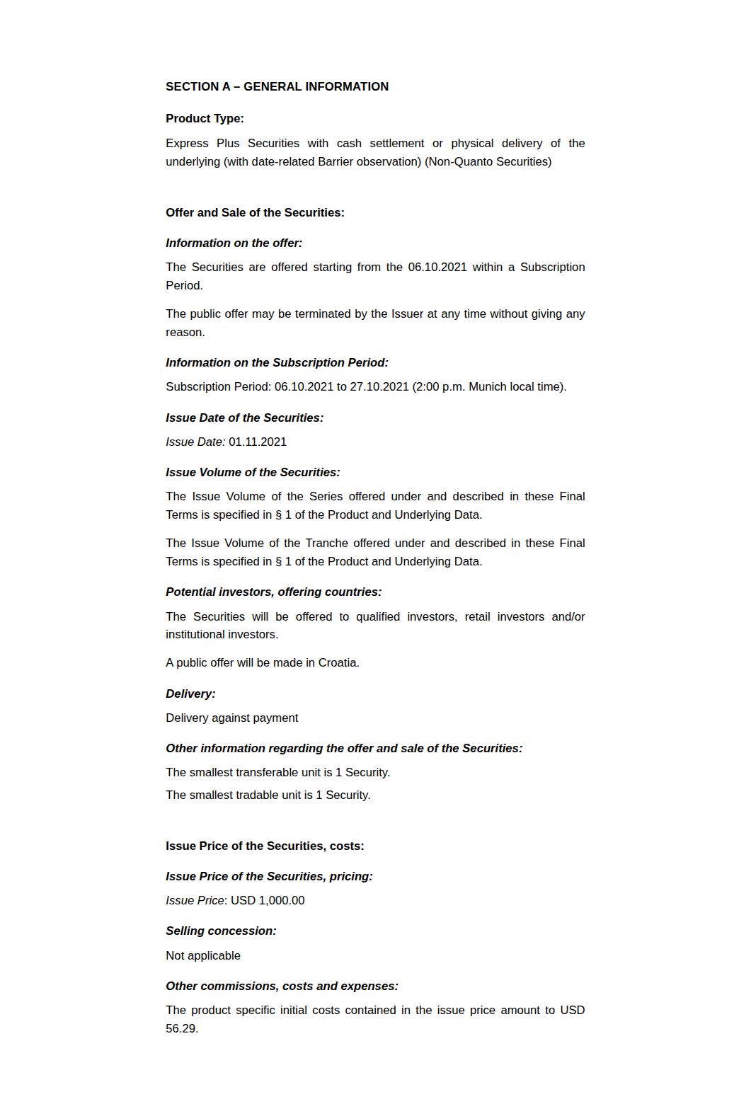SECTION A – GENERAL INFORMATION
Product Type:
Express Plus Securities with cash settlement or physical delivery of the underlying (with date-related Barrier observation) (Non-Quanto Securities)
Offer and Sale of the Securities:
Information on the offer:
The Securities are offered starting from the 06.10.2021 within a Subscription Period.
The public offer may be terminated by the Issuer at any time without giving any reason.
Information on the Subscription Period:
Subscription Period: 06.10.2021 to 27.10.2021 (2:00 p.m. Munich local time).
Issue Date of the Securities:
Issue Date: 01.11.2021
Issue Volume of the Securities:
The Issue Volume of the Series offered under and described in these Final Terms is specified in § 1 of the Product and Underlying Data.
The Issue Volume of the Tranche offered under and described in these Final Terms is specified in § 1 of the Product and Underlying Data.
Potential investors, offering countries:
The Securities will be offered to qualified investors, retail investors and/or institutional investors.
A public offer will be made in Croatia.
Delivery:
Delivery against payment
Other information regarding the offer and sale of the Securities:
The smallest transferable unit is 1 Security.
The smallest tradable unit is 1 Security.
Issue Price of the Securities, costs:
Issue Price of the Securities, pricing:
Issue Price: USD 1,000.00
Selling concession:
Not applicable
Other commissions, costs and expenses:
The product specific initial costs contained in the issue price amount to USD 56.29.